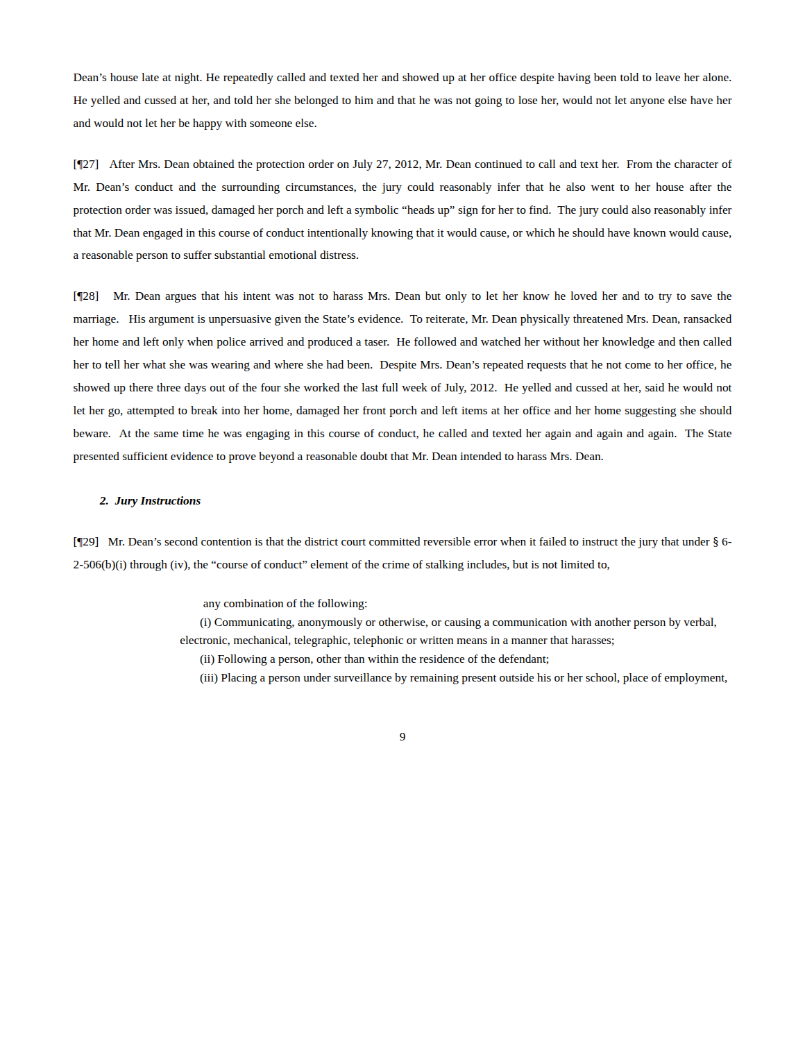Dean’s house late at night. He repeatedly called and texted her and showed up at her office despite having been told to leave her alone. He yelled and cussed at her, and told her she belonged to him and that he was not going to lose her, would not let anyone else have her and would not let her be happy with someone else.
[¶27] After Mrs. Dean obtained the protection order on July 27, 2012, Mr. Dean continued to call and text her. From the character of Mr. Dean’s conduct and the surrounding circumstances, the jury could reasonably infer that he also went to her house after the protection order was issued, damaged her porch and left a symbolic “heads up” sign for her to find. The jury could also reasonably infer that Mr. Dean engaged in this course of conduct intentionally knowing that it would cause, or which he should have known would cause, a reasonable person to suffer substantial emotional distress.
[¶28] Mr. Dean argues that his intent was not to harass Mrs. Dean but only to let her know he loved her and to try to save the marriage. His argument is unpersuasive given the State’s evidence. To reiterate, Mr. Dean physically threatened Mrs. Dean, ransacked her home and left only when police arrived and produced a taser. He followed and watched her without her knowledge and then called her to tell her what she was wearing and where she had been. Despite Mrs. Dean’s repeated requests that he not come to her office, he showed up there three days out of the four she worked the last full week of July, 2012. He yelled and cussed at her, said he would not let her go, attempted to break into her home, damaged her front porch and left items at her office and her home suggesting she should beware. At the same time he was engaging in this course of conduct, he called and texted her again and again and again. The State presented sufficient evidence to prove beyond a reasonable doubt that Mr. Dean intended to harass Mrs. Dean.
2. Jury Instructions
[¶29] Mr. Dean’s second contention is that the district court committed reversible error when it failed to instruct the jury that under § 6-2-506(b)(i) through (iv), the “course of conduct” element of the crime of stalking includes, but is not limited to,
any combination of the following:
(i) Communicating, anonymously or otherwise, or causing a communication with another person by verbal, electronic, mechanical, telegraphic, telephonic or written means in a manner that harasses;
(ii) Following a person, other than within the residence of the defendant;
(iii) Placing a person under surveillance by remaining present outside his or her school, place of employment,
9